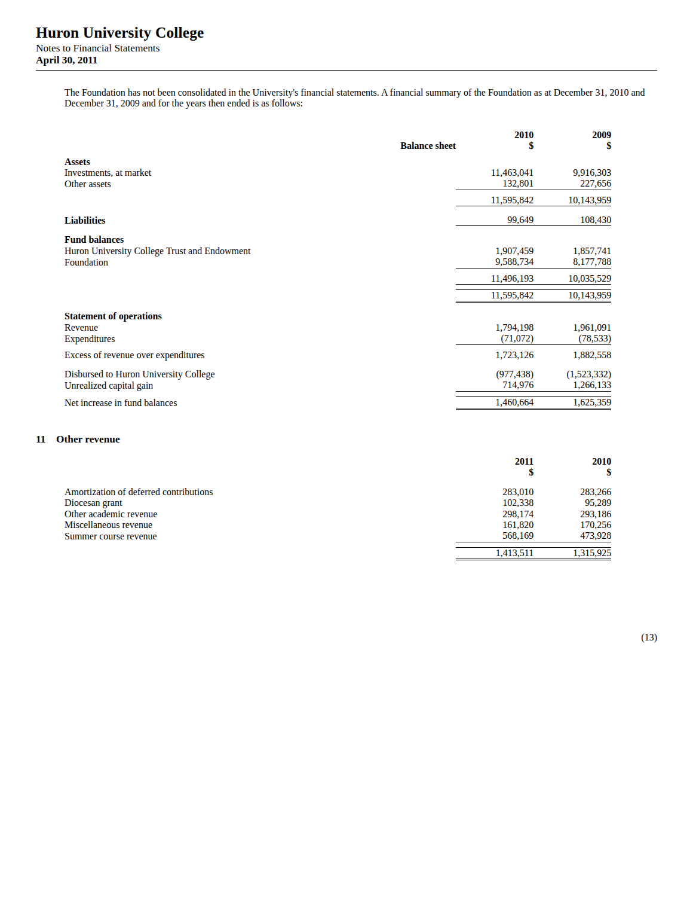Huron University College
Notes to Financial Statements
April 30, 2011
The Foundation has not been consolidated in the University's financial statements. A financial summary of the Foundation as at December 31, 2010 and December 31, 2009 and for the years then ended is as follows:
| | 2010 | 2009 |
| Balance sheet | $ | $ |
| Assets | | |
| Investments, at market | 11,463,041 | 9,916,303 |
| Other assets | 132,801 | 227,656 |
| | 11,595,842 | 10,143,959 |
| Liabilities | 99,649 | 108,430 |
| Fund balances | | |
| Huron University College Trust and Endowment | 1,907,459 | 1,857,741 |
| Foundation | 9,588,734 | 8,177,788 |
| | 11,496,193 | 10,035,529 |
| | 11,595,842 | 10,143,959 |
| Statement of operations | | |
| Revenue | 1,794,198 | 1,961,091 |
| Expenditures | (71,072) | (78,533) |
| Excess of revenue over expenditures | 1,723,126 | 1,882,558 |
| Disbursed to Huron University College | (977,438) | (1,523,332) |
| Unrealized capital gain | 714,976 | 1,266,133 |
| Net increase in fund balances | 1,460,664 | 1,625,359 |
11 Other revenue
| | 2011 | 2010 |
| | $ | $ |
| Amortization of deferred contributions | 283,010 | 283,266 |
| Diocesan grant | 102,338 | 95,289 |
| Other academic revenue | 298,174 | 293,186 |
| Miscellaneous revenue | 161,820 | 170,256 |
| Summer course revenue | 568,169 | 473,928 |
| | 1,413,511 | 1,315,925 |
(13)